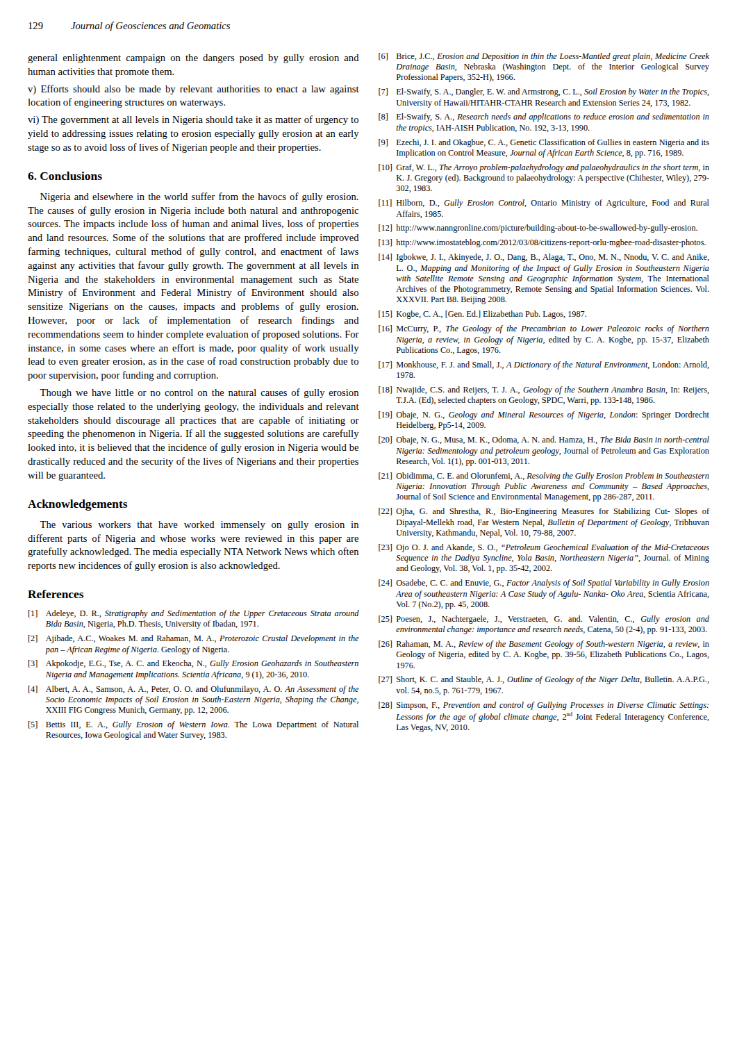129 Journal of Geosciences and Geomatics
general enlightenment campaign on the dangers posed by gully erosion and human activities that promote them.
v) Efforts should also be made by relevant authorities to enact a law against location of engineering structures on waterways.
vi) The government at all levels in Nigeria should take it as matter of urgency to yield to addressing issues relating to erosion especially gully erosion at an early stage so as to avoid loss of lives of Nigerian people and their properties.
6. Conclusions
Nigeria and elsewhere in the world suffer from the havocs of gully erosion. The causes of gully erosion in Nigeria include both natural and anthropogenic sources. The impacts include loss of human and animal lives, loss of properties and land resources. Some of the solutions that are proffered include improved farming techniques, cultural method of gully control, and enactment of laws against any activities that favour gully growth. The government at all levels in Nigeria and the stakeholders in environmental management such as State Ministry of Environment and Federal Ministry of Environment should also sensitize Nigerians on the causes, impacts and problems of gully erosion. However, poor or lack of implementation of research findings and recommendations seem to hinder complete evaluation of proposed solutions. For instance, in some cases where an effort is made, poor quality of work usually lead to even greater erosion, as in the case of road construction probably due to poor supervision, poor funding and corruption.
Though we have little or no control on the natural causes of gully erosion especially those related to the underlying geology, the individuals and relevant stakeholders should discourage all practices that are capable of initiating or speeding the phenomenon in Nigeria. If all the suggested solutions are carefully looked into, it is believed that the incidence of gully erosion in Nigeria would be drastically reduced and the security of the lives of Nigerians and their properties will be guaranteed.
Acknowledgements
The various workers that have worked immensely on gully erosion in different parts of Nigeria and whose works were reviewed in this paper are gratefully acknowledged. The media especially NTA Network News which often reports new incidences of gully erosion is also acknowledged.
References
[1] Adeleye, D. R., Stratigraphy and Sedimentation of the Upper Cretaceous Strata around Bida Basin, Nigeria, Ph.D. Thesis, University of Ibadan, 1971.
[2] Ajibade, A.C., Woakes M. and Rahaman, M. A., Proterozoic Crustal Development in the pan – African Regime of Nigeria. Geology of Nigeria.
[3] Akpokodje, E.G., Tse, A. C. and Ekeocha, N., Gully Erosion Geohazards in Southeastern Nigeria and Management Implications. Scientia Africana, 9 (1), 20-36, 2010.
[4] Albert, A. A., Samson, A. A., Peter, O. O. and Olufunmilayo, A. O. An Assessment of the Socio Economic Impacts of Soil Erosion in South-Eastern Nigeria, Shaping the Change, XXIII FIG Congress Munich, Germany, pp. 12, 2006.
[5] Bettis III, E. A., Gully Erosion of Western Iowa. The Lowa Department of Natural Resources, Iowa Geological and Water Survey, 1983.
[6] Brice, J.C., Erosion and Deposition in thin the Loess-Mantled great plain, Medicine Creek Drainage Basin, Nebraska (Washington Dept. of the Interior Geological Survey Professional Papers, 352-H), 1966.
[7] El-Swaify, S. A., Dangler, E. W. and Armstrong, C. L., Soil Erosion by Water in the Tropics, University of Hawaii/HITAHR-CTAHR Research and Extension Series 24, 173, 1982.
[8] El-Swaify, S. A., Research needs and applications to reduce erosion and sedimentation in the tropics, IAH-AISH Publication, No. 192, 3-13, 1990.
[9] Ezechi, J. I. and Okagbue, C. A., Genetic Classification of Gullies in eastern Nigeria and its Implication on Control Measure, Journal of African Earth Science, 8, pp. 716, 1989.
[10] Graf, W. L., The Arroyo problem-palaehydrology and palaeohydraulics in the short term, in K. J. Gregory (ed). Background to palaeohydrology: A perspective (Chihester, Wiley), 279-302, 1983.
[11] Hilborn, D., Gully Erosion Control, Ontario Ministry of Agriculture, Food and Rural Affairs, 1985.
[12] http://www.nanngronline.com/picture/building-about-to-be-swallowed-by-gully-erosion.
[13] http://www.imostateblog.com/2012/03/08/citizens-report-orlu-mgbee-road-disaster-photos.
[14] Igbokwe, J. I., Akinyede, J. O., Dang, B., Alaga, T., Ono, M. N., Nnodu, V. C. and Anike, L. O., Mapping and Monitoring of the Impact of Gully Erosion in Southeastern Nigeria with Satellite Remote Sensing and Geographic Information System, The International Archives of the Photogrammetry, Remote Sensing and Spatial Information Sciences. Vol. XXXVII. Part B8. Beijing 2008.
[15] Kogbe, C. A., [Gen. Ed.] Elizabethan Pub. Lagos, 1987.
[16] McCurry, P., The Geology of the Precambrian to Lower Paleozoic rocks of Northern Nigeria, a review, in Geology of Nigeria, edited by C. A. Kogbe, pp. 15-37, Elizabeth Publications Co., Lagos, 1976.
[17] Monkhouse, F. J. and Small, J., A Dictionary of the Natural Environment, London: Arnold, 1978.
[18] Nwajide, C.S. and Reijers, T. J. A., Geology of the Southern Anambra Basin, In: Reijers, T.J.A. (Ed), selected chapters on Geology, SPDC, Warri, pp. 133-148, 1986.
[19] Obaje, N. G., Geology and Mineral Resources of Nigeria, London: Springer Dordrecht Heidelberg, Pp5-14, 2009.
[20] Obaje, N. G., Musa, M. K., Odoma, A. N. and. Hamza, H., The Bida Basin in north-central Nigeria: Sedimentology and petroleum geology, Journal of Petroleum and Gas Exploration Research, Vol. 1(1), pp. 001-013, 2011.
[21] Obidimma, C. E. and Olorunfemi, A., Resolving the Gully Erosion Problem in Southeastern Nigeria: Innovation Through Public Awareness and Community – Based Approaches, Journal of Soil Science and Environmental Management, pp 286-287, 2011.
[22] Ojha, G. and Shrestha, R., Bio-Engineering Measures for Stabilizing Cut- Slopes of Dipayal-Mellekh road, Far Western Nepal, Bulletin of Department of Geology, Tribhuvan University, Kathmandu, Nepal, Vol. 10, 79-88, 2007.
[23] Ojo O. J. and Akande, S. O., “Petroleum Geochemical Evaluation of the Mid-Cretaceous Sequence in the Dadiya Syncline, Yola Basin, Northeastern Nigeria”, Journal. of Mining and Geology, Vol. 38, Vol. 1, pp. 35-42, 2002.
[24] Osadebe, C. C. and Enuvie, G., Factor Analysis of Soil Spatial Variability in Gully Erosion Area of southeastern Nigeria: A Case Study of Agulu- Nanka- Oko Area, Scientia Africana, Vol. 7 (No.2), pp. 45, 2008.
[25] Poesen, J., Nachtergaele, J., Verstraeten, G. and. Valentin, C., Gully erosion and environmental change: importance and research needs, Catena, 50 (2-4), pp. 91-133, 2003.
[26] Rahaman, M. A., Review of the Basement Geology of South-western Nigeria, a review, in Geology of Nigeria, edited by C. A. Kogbe, pp. 39-56, Elizabeth Publications Co., Lagos, 1976.
[27] Short, K. C. and Stauble, A. J., Outline of Geology of the Niger Delta, Bulletin. A.A.P.G., vol. 54, no.5, p. 761-779, 1967.
[28] Simpson, F., Prevention and control of Gullying Processes in Diverse Climatic Settings: Lessons for the age of global climate change, 2nd Joint Federal Interagency Conference, Las Vegas, NV, 2010.